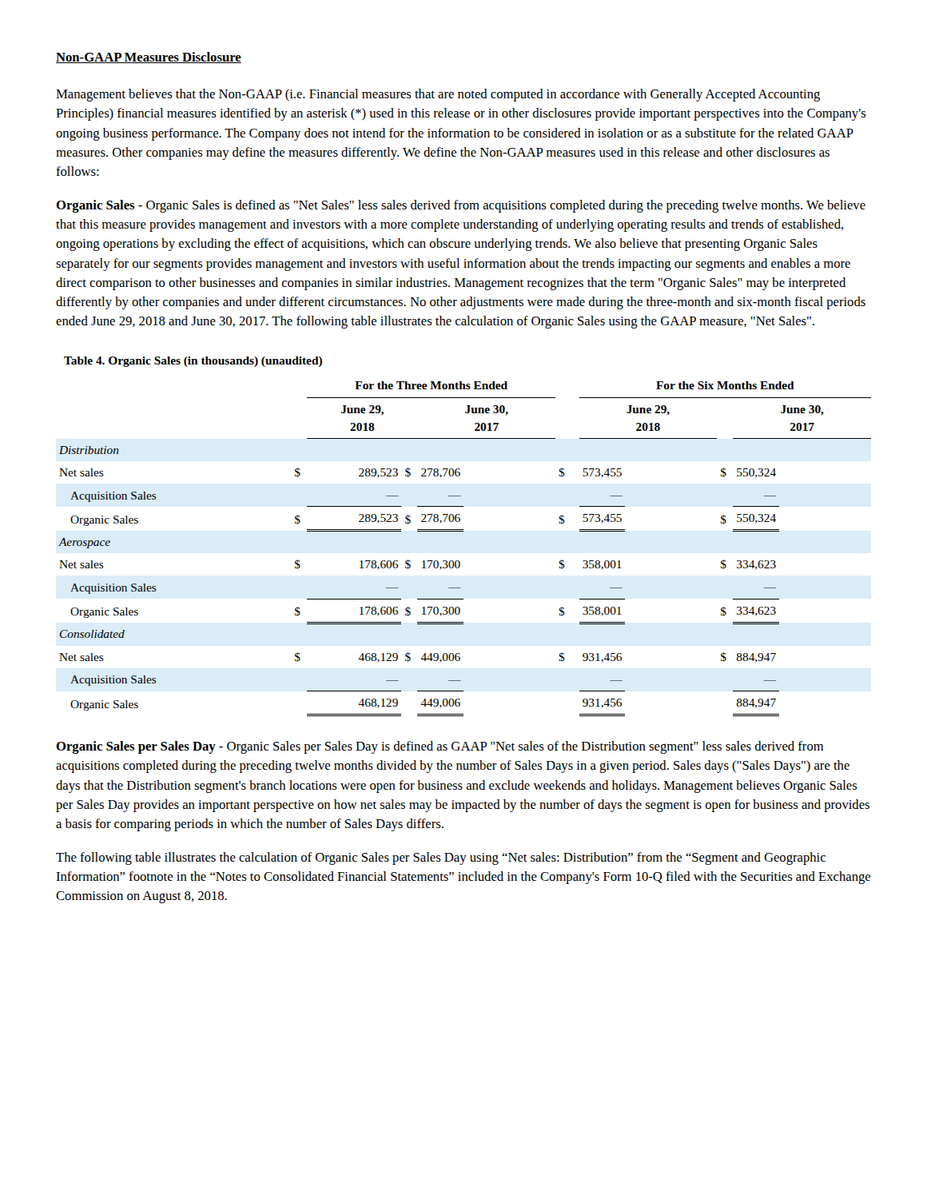Non-GAAP Measures Disclosure
Management believes that the Non-GAAP (i.e. Financial measures that are noted computed in accordance with Generally Accepted Accounting Principles) financial measures identified by an asterisk (*) used in this release or in other disclosures provide important perspectives into the Company's ongoing business performance. The Company does not intend for the information to be considered in isolation or as a substitute for the related GAAP measures. Other companies may define the measures differently. We define the Non-GAAP measures used in this release and other disclosures as follows:
Organic Sales - Organic Sales is defined as "Net Sales" less sales derived from acquisitions completed during the preceding twelve months. We believe that this measure provides management and investors with a more complete understanding of underlying operating results and trends of established, ongoing operations by excluding the effect of acquisitions, which can obscure underlying trends. We also believe that presenting Organic Sales separately for our segments provides management and investors with useful information about the trends impacting our segments and enables a more direct comparison to other businesses and companies in similar industries. Management recognizes that the term "Organic Sales" may be interpreted differently by other companies and under different circumstances. No other adjustments were made during the three-month and six-month fiscal periods ended June 29, 2018 and June 30, 2017. The following table illustrates the calculation of Organic Sales using the GAAP measure, "Net Sales".
Table 4. Organic Sales (in thousands) (unaudited)
| | | For the Three Months Ended | | For the Six Months Ended |
| | | June 29, 2018 | June 30, 2017 | | June 29, 2018 | | June 30, 2017 |
| Distribution | |
| Net sales | $ | 289,523 | $ | 278,706 | | $ | 573,455 | | $ | 550,324 | |
| Acquisition Sales | | — | | — | | | — | | | — | |
| Organic Sales | $ | 289,523 | $ | 278,706 | | $ | 573,455 | | $ | 550,324 | |
| Aerospace | |
| Net sales | $ | 178,606 | $ | 170,300 | | $ | 358,001 | | $ | 334,623 | |
| Acquisition Sales | | — | | — | | | — | | | — | |
| Organic Sales | $ | 178,606 | $ | 170,300 | | $ | 358,001 | | $ | 334,623 | |
| Consolidated | |
| Net sales | $ | 468,129 | $ | 449,006 | | $ | 931,456 | | $ | 884,947 | |
| Acquisition Sales | | — | | — | | | — | | | — | |
| Organic Sales | | 468,129 | | 449,006 | | | 931,456 | | | 884,947 | |
Organic Sales per Sales Day - Organic Sales per Sales Day is defined as GAAP "Net sales of the Distribution segment" less sales derived from acquisitions completed during the preceding twelve months divided by the number of Sales Days in a given period. Sales days ("Sales Days") are the days that the Distribution segment's branch locations were open for business and exclude weekends and holidays. Management believes Organic Sales per Sales Day provides an important perspective on how net sales may be impacted by the number of days the segment is open for business and provides a basis for comparing periods in which the number of Sales Days differs.
The following table illustrates the calculation of Organic Sales per Sales Day using “Net sales: Distribution” from the “Segment and Geographic Information” footnote in the “Notes to Consolidated Financial Statements” included in the Company's Form 10-Q filed with the Securities and Exchange Commission on August 8, 2018.